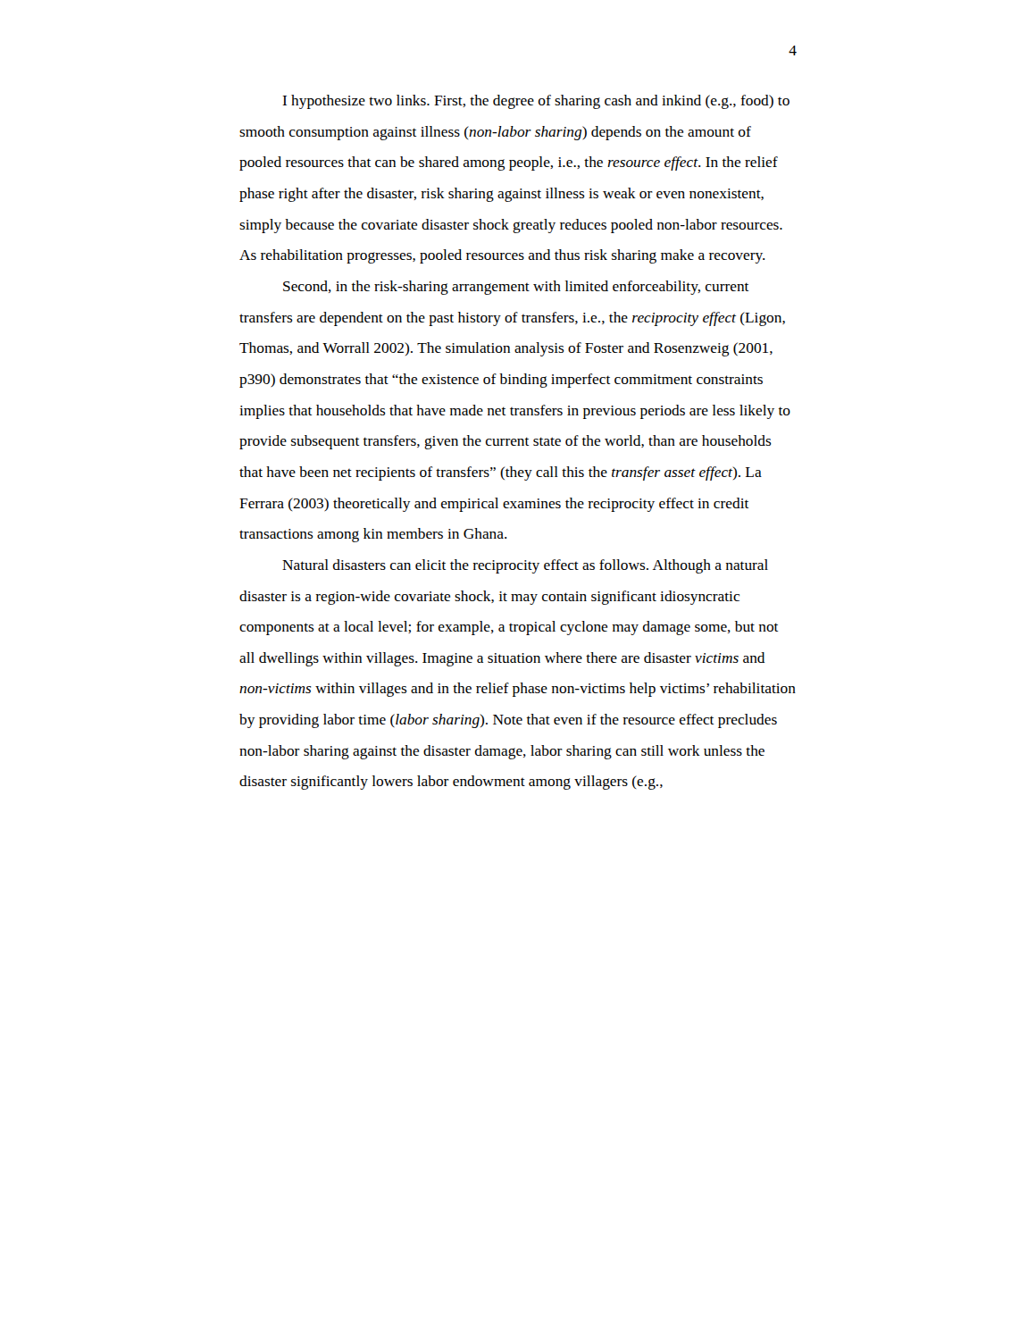4
I hypothesize two links. First, the degree of sharing cash and inkind (e.g., food) to smooth consumption against illness (non-labor sharing) depends on the amount of pooled resources that can be shared among people, i.e., the resource effect. In the relief phase right after the disaster, risk sharing against illness is weak or even nonexistent, simply because the covariate disaster shock greatly reduces pooled non-labor resources. As rehabilitation progresses, pooled resources and thus risk sharing make a recovery.
Second, in the risk-sharing arrangement with limited enforceability, current transfers are dependent on the past history of transfers, i.e., the reciprocity effect (Ligon, Thomas, and Worrall 2002). The simulation analysis of Foster and Rosenzweig (2001, p390) demonstrates that “the existence of binding imperfect commitment constraints implies that households that have made net transfers in previous periods are less likely to provide subsequent transfers, given the current state of the world, than are households that have been net recipients of transfers” (they call this the transfer asset effect). La Ferrara (2003) theoretically and empirical examines the reciprocity effect in credit transactions among kin members in Ghana.
Natural disasters can elicit the reciprocity effect as follows. Although a natural disaster is a region-wide covariate shock, it may contain significant idiosyncratic components at a local level; for example, a tropical cyclone may damage some, but not all dwellings within villages. Imagine a situation where there are disaster victims and non-victims within villages and in the relief phase non-victims help victims’ rehabilitation by providing labor time (labor sharing). Note that even if the resource effect precludes non-labor sharing against the disaster damage, labor sharing can still work unless the disaster significantly lowers labor endowment among villagers (e.g.,